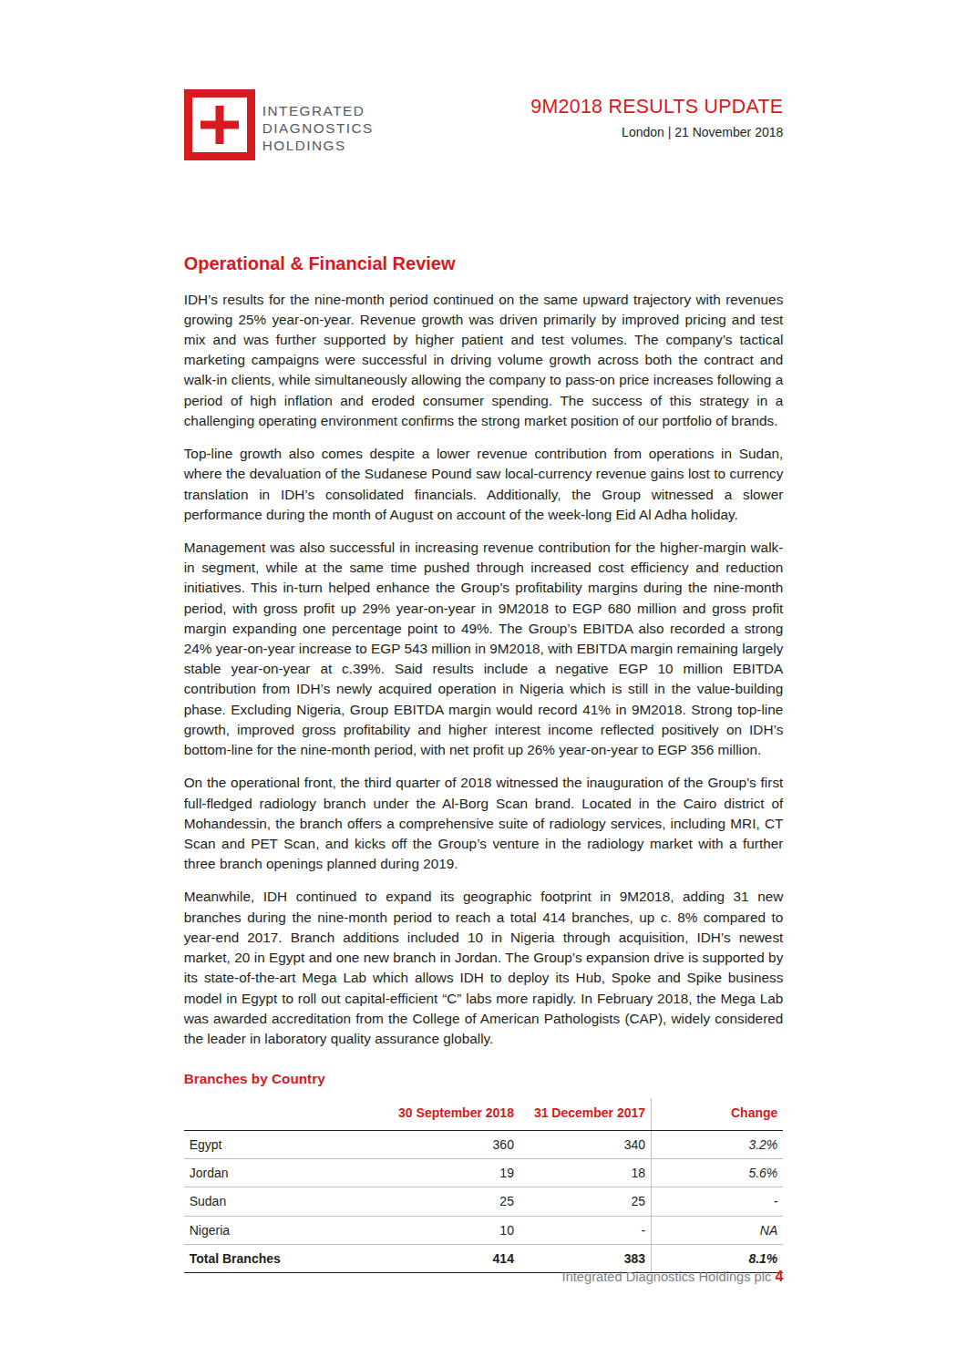Integrated Diagnostics Holdings
9M2018 RESULTS UPDATE
London | 21 November 2018
Operational & Financial Review
IDH’s results for the nine-month period continued on the same upward trajectory with revenues growing 25% year-on-year. Revenue growth was driven primarily by improved pricing and test mix and was further supported by higher patient and test volumes. The company’s tactical marketing campaigns were successful in driving volume growth across both the contract and walk-in clients, while simultaneously allowing the company to pass-on price increases following a period of high inflation and eroded consumer spending. The success of this strategy in a challenging operating environment confirms the strong market position of our portfolio of brands.
Top-line growth also comes despite a lower revenue contribution from operations in Sudan, where the devaluation of the Sudanese Pound saw local-currency revenue gains lost to currency translation in IDH’s consolidated financials. Additionally, the Group witnessed a slower performance during the month of August on account of the week-long Eid Al Adha holiday.
Management was also successful in increasing revenue contribution for the higher-margin walk-in segment, while at the same time pushed through increased cost efficiency and reduction initiatives. This in-turn helped enhance the Group’s profitability margins during the nine-month period, with gross profit up 29% year-on-year in 9M2018 to EGP 680 million and gross profit margin expanding one percentage point to 49%. The Group’s EBITDA also recorded a strong 24% year-on-year increase to EGP 543 million in 9M2018, with EBITDA margin remaining largely stable year-on-year at c.39%. Said results include a negative EGP 10 million EBITDA contribution from IDH’s newly acquired operation in Nigeria which is still in the value-building phase. Excluding Nigeria, Group EBITDA margin would record 41% in 9M2018. Strong top-line growth, improved gross profitability and higher interest income reflected positively on IDH’s bottom-line for the nine-month period, with net profit up 26% year-on-year to EGP 356 million.
On the operational front, the third quarter of 2018 witnessed the inauguration of the Group’s first full-fledged radiology branch under the Al-Borg Scan brand. Located in the Cairo district of Mohandessin, the branch offers a comprehensive suite of radiology services, including MRI, CT Scan and PET Scan, and kicks off the Group’s venture in the radiology market with a further three branch openings planned during 2019.
Meanwhile, IDH continued to expand its geographic footprint in 9M2018, adding 31 new branches during the nine-month period to reach a total 414 branches, up c. 8% compared to year-end 2017. Branch additions included 10 in Nigeria through acquisition, IDH’s newest market, 20 in Egypt and one new branch in Jordan. The Group’s expansion drive is supported by its state-of-the-art Mega Lab which allows IDH to deploy its Hub, Spoke and Spike business model in Egypt to roll out capital-efficient “C” labs more rapidly. In February 2018, the Mega Lab was awarded accreditation from the College of American Pathologists (CAP), widely considered the leader in laboratory quality assurance globally.
Branches by Country
| | 30 September 2018 | 31 December 2017 | Change |
| --- | --- | --- | --- |
| Egypt | 360 | 340 | 3.2% |
| Jordan | 19 | 18 | 5.6% |
| Sudan | 25 | 25 | - |
| Nigeria | 10 | - | NA |
| Total Branches | 414 | 383 | 8.1% |
Integrated Diagnostics Holdings plc 4